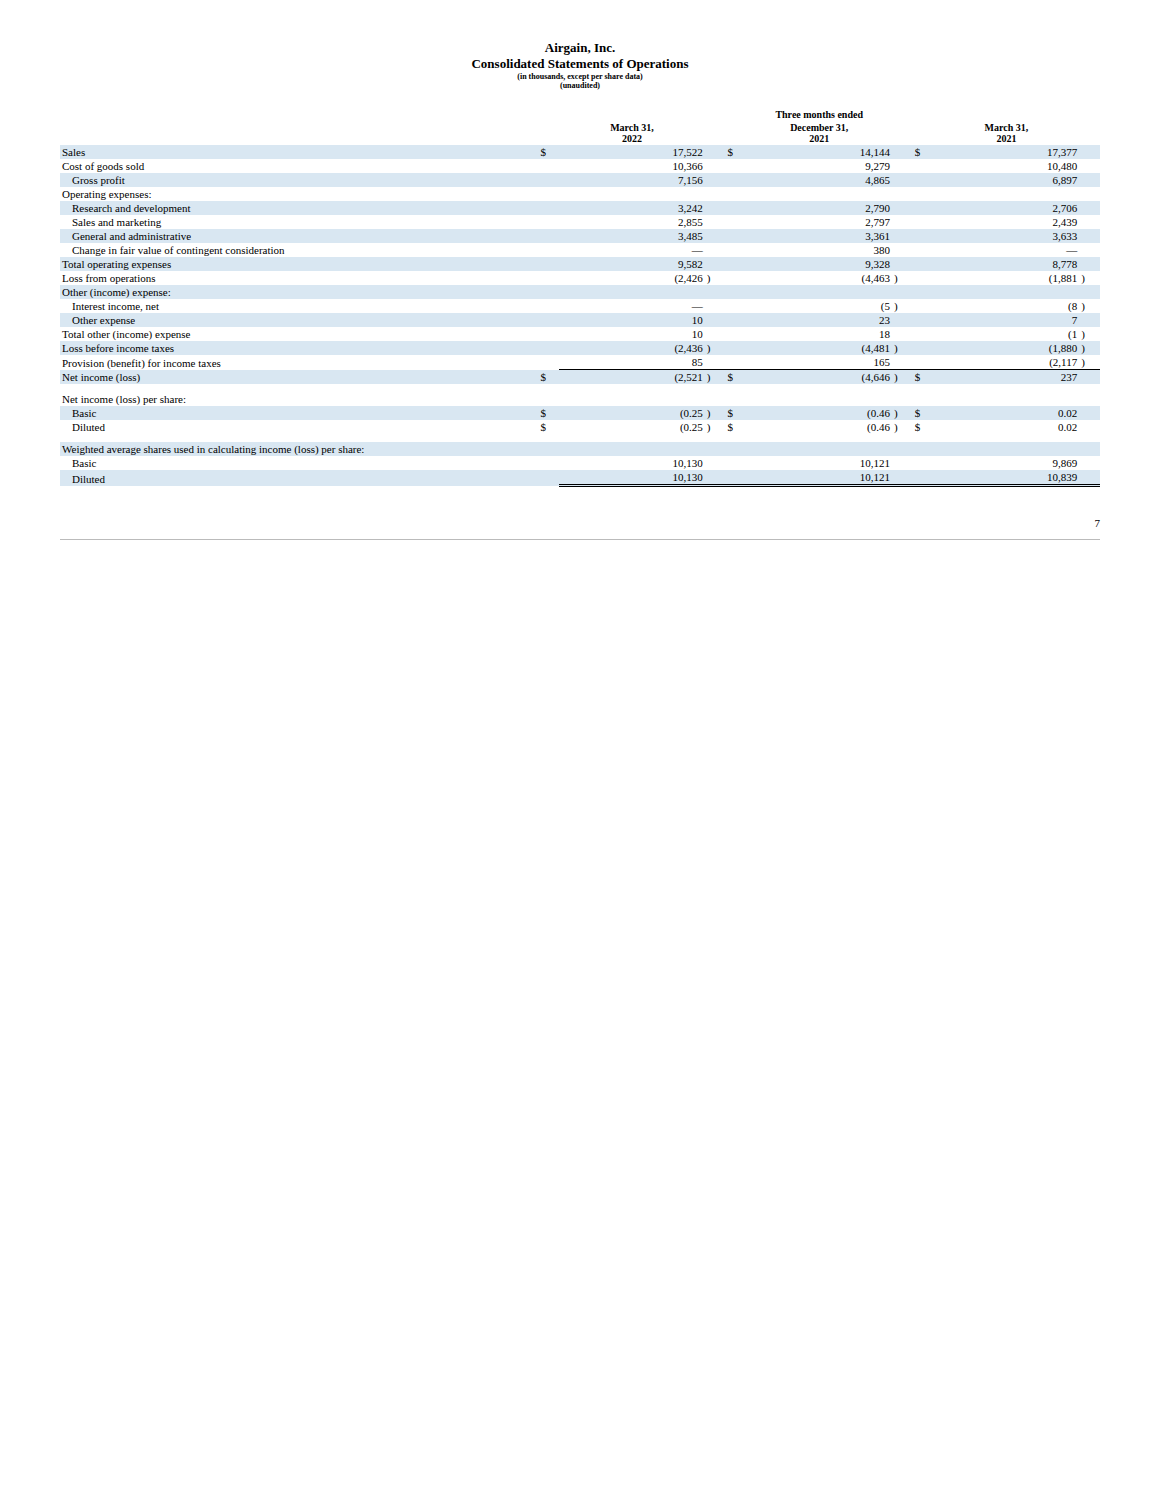Airgain, Inc.
Consolidated Statements of Operations
(in thousands, except per share data)
(unaudited)
| | Three months ended |
| | | March 31, 2022 | | | December 31, 2021 | | | March 31, 2021 | |
| Sales | $ | 17,522 | | $ | 14,144 | | $ | 17,377 | |
| Cost of goods sold | | 10,366 | | | 9,279 | | | 10,480 | |
| Gross profit | | 7,156 | | | 4,865 | | | 6,897 | |
| Operating expenses: | | | | | | | | | |
| Research and development | | 3,242 | | | 2,790 | | | 2,706 | |
| Sales and marketing | | 2,855 | | | 2,797 | | | 2,439 | |
| General and administrative | | 3,485 | | | 3,361 | | | 3,633 | |
| Change in fair value of contingent consideration | | — | | | 380 | | | — | |
| Total operating expenses | | 9,582 | | | 9,328 | | | 8,778 | |
| Loss from operations | | (2,426 | ) | | (4,463 | ) | | (1,881 | ) |
| Other (income) expense: | | | | | | | | | |
| Interest income, net | | — | | | (5 | ) | | (8 | ) |
| Other expense | | 10 | | | 23 | | | 7 | |
| Total other (income) expense | | 10 | | | 18 | | | (1 | ) |
| Loss before income taxes | | (2,436 | ) | | (4,481 | ) | | (1,880 | ) |
| Provision (benefit) for income taxes | | 85 | | | 165 | | | (2,117 | ) |
| Net income (loss) | $ | (2,521 | ) | $ | (4,646 | ) | $ | 237 | |
| Net income (loss) per share: | | | | | | | | | |
| Basic | $ | (0.25 | ) | $ | (0.46 | ) | $ | 0.02 | |
| Diluted | $ | (0.25 | ) | $ | (0.46 | ) | $ | 0.02 | |
| Weighted average shares used in calculating income (loss) per share: | | | | | | | | | |
| Basic | | 10,130 | | | 10,121 | | | 9,869 | |
| Diluted | | 10,130 | | | 10,121 | | | 10,839 | |
7